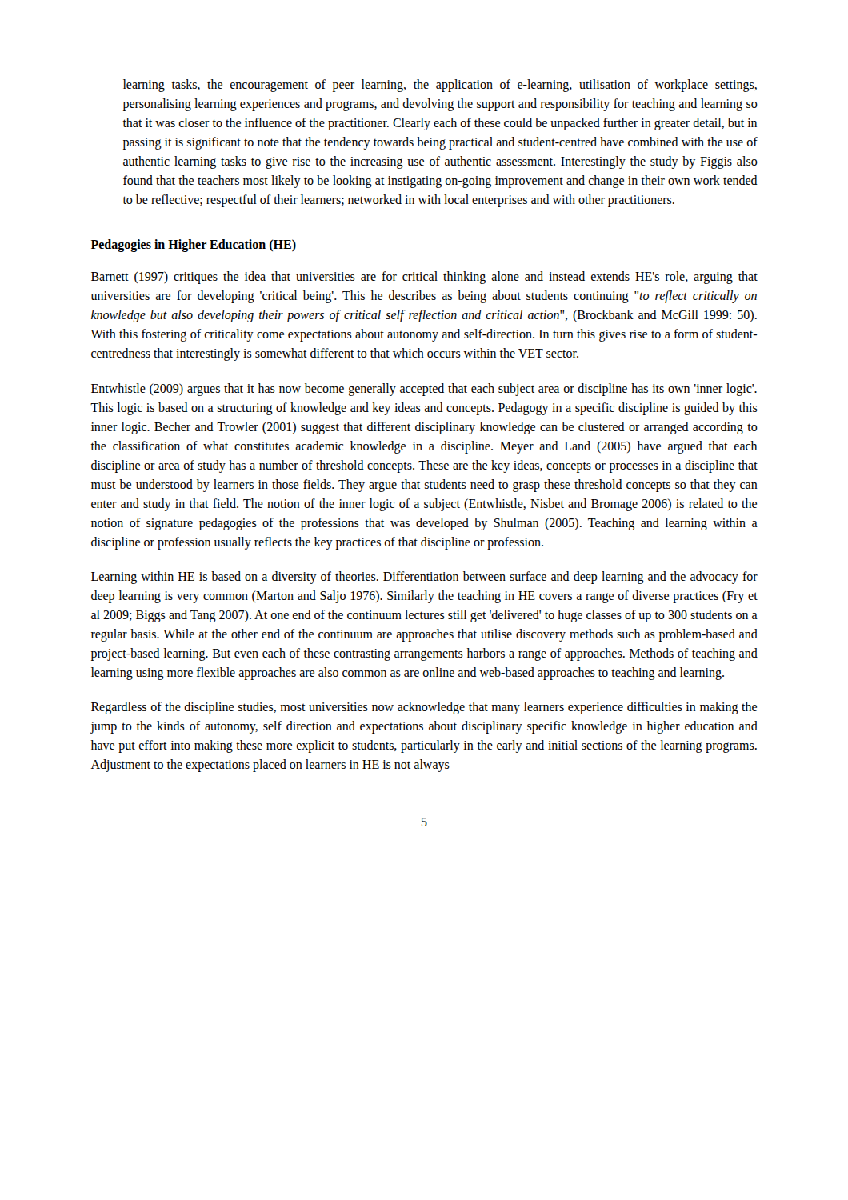learning tasks, the encouragement of peer learning, the application of e-learning, utilisation of workplace settings, personalising learning experiences and programs, and devolving the support and responsibility for teaching and learning so that it was closer to the influence of the practitioner. Clearly each of these could be unpacked further in greater detail, but in passing it is significant to note that the tendency towards being practical and student-centred have combined with the use of authentic learning tasks to give rise to the increasing use of authentic assessment. Interestingly the study by Figgis also found that the teachers most likely to be looking at instigating on-going improvement and change in their own work tended to be reflective; respectful of their learners; networked in with local enterprises and with other practitioners.
Pedagogies in Higher Education (HE)
Barnett (1997) critiques the idea that universities are for critical thinking alone and instead extends HE's role, arguing that universities are for developing 'critical being'. This he describes as being about students continuing "to reflect critically on knowledge but also developing their powers of critical self reflection and critical action", (Brockbank and McGill 1999: 50). With this fostering of criticality come expectations about autonomy and self-direction. In turn this gives rise to a form of student-centredness that interestingly is somewhat different to that which occurs within the VET sector.
Entwhistle (2009) argues that it has now become generally accepted that each subject area or discipline has its own 'inner logic'. This logic is based on a structuring of knowledge and key ideas and concepts. Pedagogy in a specific discipline is guided by this inner logic. Becher and Trowler (2001) suggest that different disciplinary knowledge can be clustered or arranged according to the classification of what constitutes academic knowledge in a discipline. Meyer and Land (2005) have argued that each discipline or area of study has a number of threshold concepts. These are the key ideas, concepts or processes in a discipline that must be understood by learners in those fields. They argue that students need to grasp these threshold concepts so that they can enter and study in that field. The notion of the inner logic of a subject (Entwhistle, Nisbet and Bromage 2006) is related to the notion of signature pedagogies of the professions that was developed by Shulman (2005). Teaching and learning within a discipline or profession usually reflects the key practices of that discipline or profession.
Learning within HE is based on a diversity of theories. Differentiation between surface and deep learning and the advocacy for deep learning is very common (Marton and Saljo 1976). Similarly the teaching in HE covers a range of diverse practices (Fry et al 2009; Biggs and Tang 2007). At one end of the continuum lectures still get 'delivered' to huge classes of up to 300 students on a regular basis. While at the other end of the continuum are approaches that utilise discovery methods such as problem-based and project-based learning. But even each of these contrasting arrangements harbors a range of approaches. Methods of teaching and learning using more flexible approaches are also common as are online and web-based approaches to teaching and learning.
Regardless of the discipline studies, most universities now acknowledge that many learners experience difficulties in making the jump to the kinds of autonomy, self direction and expectations about disciplinary specific knowledge in higher education and have put effort into making these more explicit to students, particularly in the early and initial sections of the learning programs. Adjustment to the expectations placed on learners in HE is not always
5